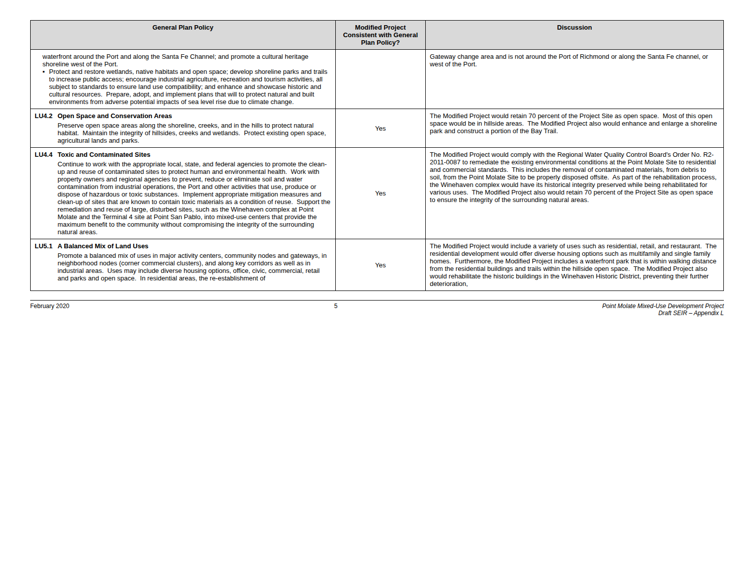| General Plan Policy | Modified Project Consistent with General Plan Policy? | Discussion |
| --- | --- | --- |
| waterfront around the Port and along the Santa Fe Channel; and promote a cultural heritage shoreline west of the Port. Protect and restore wetlands, native habitats and open space; develop shoreline parks and trails to increase public access; encourage industrial agriculture, recreation and tourism activities, all subject to standards to ensure land use compatibility; and enhance and showcase historic and cultural resources. Prepare, adopt, and implement plans that will to protect natural and built environments from adverse potential impacts of sea level rise due to climate change. | | Gateway change area and is not around the Port of Richmond or along the Santa Fe channel, or west of the Port. |
| LU4.2 Open Space and Conservation Areas Preserve open space areas along the shoreline, creeks, and in the hills to protect natural habitat. Maintain the integrity of hillsides, creeks and wetlands. Protect existing open space, agricultural lands and parks. | Yes | The Modified Project would retain 70 percent of the Project Site as open space. Most of this open space would be in hillside areas. The Modified Project also would enhance and enlarge a shoreline park and construct a portion of the Bay Trail. |
| LU4.4 Toxic and Contaminated Sites Continue to work with the appropriate local, state, and federal agencies to promote the clean-up and reuse of contaminated sites to protect human and environmental health. Work with property owners and regional agencies to prevent, reduce or eliminate soil and water contamination from industrial operations, the Port and other activities that use, produce or dispose of hazardous or toxic substances. Implement appropriate mitigation measures and clean-up of sites that are known to contain toxic materials as a condition of reuse. Support the remediation and reuse of large, disturbed sites, such as the Winehaven complex at Point Molate and the Terminal 4 site at Point San Pablo, into mixed-use centers that provide the maximum benefit to the community without compromising the integrity of the surrounding natural areas. | Yes | The Modified Project would comply with the Regional Water Quality Control Board's Order No. R2-2011-0087 to remediate the existing environmental conditions at the Point Molate Site to residential and commercial standards. This includes the removal of contaminated materials, from debris to soil, from the Point Molate Site to be properly disposed offsite. As part of the rehabilitation process, the Winehaven complex would have its historical integrity preserved while being rehabilitated for various uses. The Modified Project also would retain 70 percent of the Project Site as open space to ensure the integrity of the surrounding natural areas. |
| LU5.1 A Balanced Mix of Land Uses Promote a balanced mix of uses in major activity centers, community nodes and gateways, in neighborhood nodes (corner commercial clusters), and along key corridors as well as in industrial areas. Uses may include diverse housing options, office, civic, commercial, retail and parks and open space. In residential areas, the re-establishment of | Yes | The Modified Project would include a variety of uses such as residential, retail, and restaurant. The residential development would offer diverse housing options such as multifamily and single family homes. Furthermore, the Modified Project includes a waterfront park that is within walking distance from the residential buildings and trails within the hillside open space. The Modified Project also would rehabilitate the historic buildings in the Winehaven Historic District, preventing their further deterioration, |
February 2020
5
Point Molate Mixed-Use Development Project
Draft SEIR – Appendix L